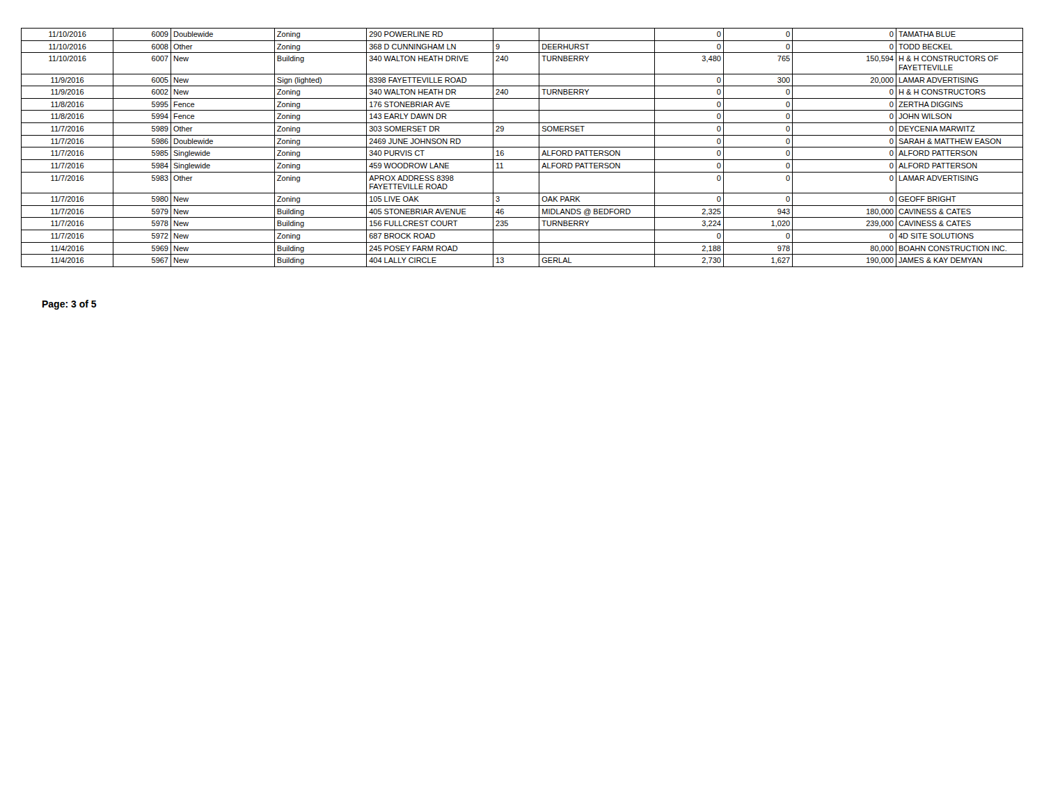| 11/10/2016 | 6009 | Doublewide | Zoning | 290 POWERLINE RD | | | 0 | 0 | 0 | TAMATHA BLUE |
| 11/10/2016 | 6008 | Other | Zoning | 368 D CUNNINGHAM LN | 9 | DEERHURST | 0 | 0 | 0 | TODD BECKEL |
| 11/10/2016 | 6007 | New | Building | 340 WALTON HEATH DRIVE | 240 | TURNBERRY | 3,480 | 765 | 150,594 | H & H CONSTRUCTORS OF FAYETTEVILLE |
| 11/9/2016 | 6005 | New | Sign (lighted) | 8398 FAYETTEVILLE ROAD | | | 0 | 300 | 20,000 | LAMAR ADVERTISING |
| 11/9/2016 | 6002 | New | Zoning | 340 WALTON HEATH DR | 240 | TURNBERRY | 0 | 0 | 0 | H & H CONSTRUCTORS |
| 11/8/2016 | 5995 | Fence | Zoning | 176 STONEBRIAR AVE | | | 0 | 0 | 0 | ZERTHA DIGGINS |
| 11/8/2016 | 5994 | Fence | Zoning | 143 EARLY DAWN DR | | | 0 | 0 | 0 | JOHN WILSON |
| 11/7/2016 | 5989 | Other | Zoning | 303 SOMERSET DR | 29 | SOMERSET | 0 | 0 | 0 | DEYCENIA MARWITZ |
| 11/7/2016 | 5986 | Doublewide | Zoning | 2469 JUNE JOHNSON RD | | | 0 | 0 | 0 | SARAH & MATTHEW EASON |
| 11/7/2016 | 5985 | Singlewide | Zoning | 340 PURVIS CT | 16 | ALFORD PATTERSON | 0 | 0 | 0 | ALFORD PATTERSON |
| 11/7/2016 | 5984 | Singlewide | Zoning | 459 WOODROW LANE | 11 | ALFORD PATTERSON | 0 | 0 | 0 | ALFORD PATTERSON |
| 11/7/2016 | 5983 | Other | Zoning | APROX ADDRESS 8398 FAYETTEVILLE ROAD | | | 0 | 0 | 0 | LAMAR ADVERTISING |
| 11/7/2016 | 5980 | New | Zoning | 105 LIVE OAK | 3 | OAK PARK | 0 | 0 | 0 | GEOFF BRIGHT |
| 11/7/2016 | 5979 | New | Building | 405 STONEBRIAR AVENUE | 46 | MIDLANDS @ BEDFORD | 2,325 | 943 | 180,000 | CAVINESS & CATES |
| 11/7/2016 | 5978 | New | Building | 156 FULLCREST COURT | 235 | TURNBERRY | 3,224 | 1,020 | 239,000 | CAVINESS & CATES |
| 11/7/2016 | 5972 | New | Zoning | 687 BROCK ROAD | | | 0 | 0 | 0 | 4D SITE SOLUTIONS |
| 11/4/2016 | 5969 | New | Building | 245 POSEY FARM ROAD | | | 2,188 | 978 | 80,000 | BOAHN CONSTRUCTION INC. |
| 11/4/2016 | 5967 | New | Building | 404 LALLY CIRCLE | 13 | GERLAL | 2,730 | 1,627 | 190,000 | JAMES & KAY DEMYAN |
Page: 3 of 5